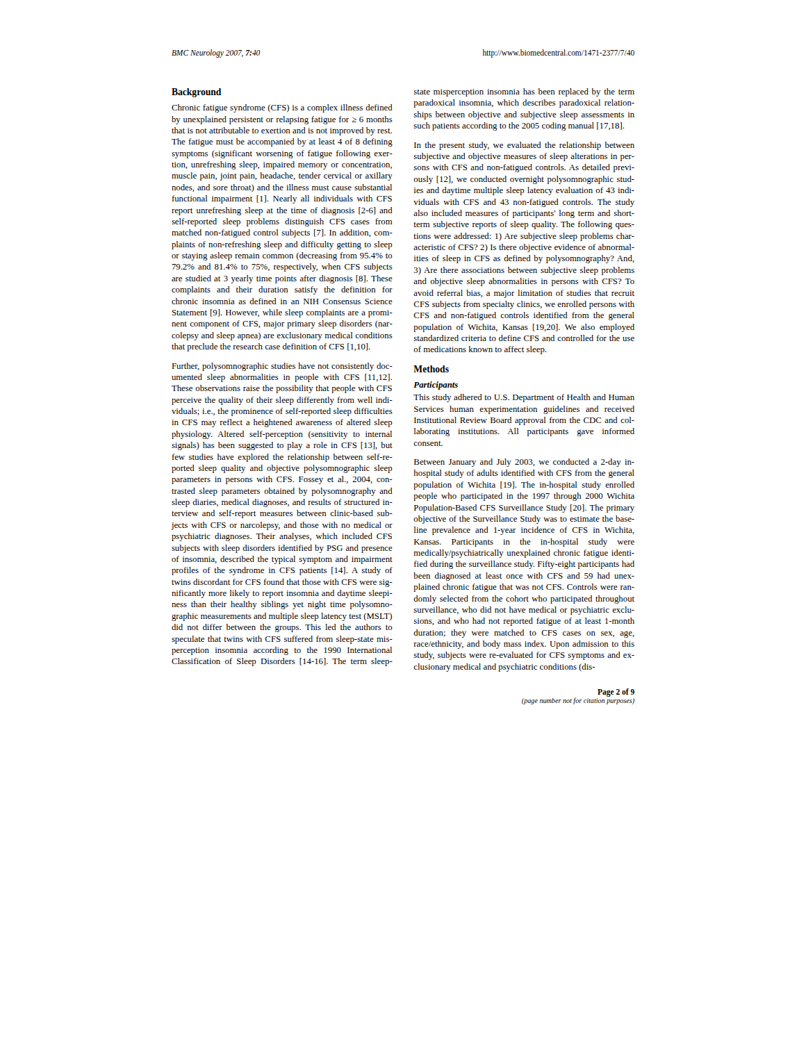BMC Neurology 2007, 7: 40
http://www.biomedcentral.com/1471-2377/7/40
Background
Chronic fatigue syndrome (CFS) is a complex illness defined by unexplained persistent or relapsing fatigue for ≥ 6 months that is not attributable to exertion and is not improved by rest. The fatigue must be accompanied by at least 4 of 8 defining symptoms (significant worsening of fatigue following exertion, unrefreshing sleep, impaired memory or concentration, muscle pain, joint pain, headache, tender cervical or axillary nodes, and sore throat) and the illness must cause substantial functional impairment [1]. Nearly all individuals with CFS report unrefreshing sleep at the time of diagnosis [2-6] and self-reported sleep problems distinguish CFS cases from matched non-fatigued control subjects [7]. In addition, complaints of non-refreshing sleep and difficulty getting to sleep or staying asleep remain common (decreasing from 95.4% to 79.2% and 81.4% to 75%, respectively, when CFS subjects are studied at 3 yearly time points after diagnosis [8]. These complaints and their duration satisfy the definition for chronic insomnia as defined in an NIH Consensus Science Statement [9]. However, while sleep complaints are a prominent component of CFS, major primary sleep disorders (narcolepsy and sleep apnea) are exclusionary medical conditions that preclude the research case definition of CFS [1,10].
Further, polysomnographic studies have not consistently documented sleep abnormalities in people with CFS [11,12]. These observations raise the possibility that people with CFS perceive the quality of their sleep differently from well individuals; i.e., the prominence of self-reported sleep difficulties in CFS may reflect a heightened awareness of altered sleep physiology. Altered self-perception (sensitivity to internal signals) has been suggested to play a role in CFS [13], but few studies have explored the relationship between self-reported sleep quality and objective polysomnographic sleep parameters in persons with CFS. Fossey et al., 2004, contrasted sleep parameters obtained by polysomnography and sleep diaries, medical diagnoses, and results of structured interview and self-report measures between clinic-based subjects with CFS or narcolepsy, and those with no medical or psychiatric diagnoses. Their analyses, which included CFS subjects with sleep disorders identified by PSG and presence of insomnia, described the typical symptom and impairment profiles of the syndrome in CFS patients [14]. A study of twins discordant for CFS found that those with CFS were significantly more likely to report insomnia and daytime sleepiness than their healthy siblings yet night time polysomnographic measurements and multiple sleep latency test (MSLT) did not differ between the groups. This led the authors to speculate that twins with CFS suffered from sleep-state misperception insomnia according to the 1990 International Classification of Sleep Disorders [14-16]. The term sleep-state misperception insomnia has been replaced by the term paradoxical insomnia, which describes paradoxical relationships between objective and subjective sleep assessments in such patients according to the 2005 coding manual [17,18].
In the present study, we evaluated the relationship between subjective and objective measures of sleep alterations in persons with CFS and non-fatigued controls. As detailed previously [12], we conducted overnight polysomnographic studies and daytime multiple sleep latency evaluation of 43 individuals with CFS and 43 non-fatigued controls. The study also included measures of participants' long term and short-term subjective reports of sleep quality. The following questions were addressed: 1) Are subjective sleep problems characteristic of CFS? 2) Is there objective evidence of abnormalities of sleep in CFS as defined by polysomnography? And, 3) Are there associations between subjective sleep problems and objective sleep abnormalities in persons with CFS? To avoid referral bias, a major limitation of studies that recruit CFS subjects from specialty clinics, we enrolled persons with CFS and non-fatigued controls identified from the general population of Wichita, Kansas [19,20]. We also employed standardized criteria to define CFS and controlled for the use of medications known to affect sleep.
Methods
Participants
This study adhered to U.S. Department of Health and Human Services human experimentation guidelines and received Institutional Review Board approval from the CDC and collaborating institutions. All participants gave informed consent.
Between January and July 2003, we conducted a 2-day in-hospital study of adults identified with CFS from the general population of Wichita [19]. The in-hospital study enrolled people who participated in the 1997 through 2000 Wichita Population-Based CFS Surveillance Study [20]. The primary objective of the Surveillance Study was to estimate the baseline prevalence and 1-year incidence of CFS in Wichita, Kansas. Participants in the in-hospital study were medically/psychiatrically unexplained chronic fatigue identified during the surveillance study. Fifty-eight participants had been diagnosed at least once with CFS and 59 had unexplained chronic fatigue that was not CFS. Controls were randomly selected from the cohort who participated throughout surveillance, who did not have medical or psychiatric exclusions, and who had not reported fatigue of at least 1-month duration; they were matched to CFS cases on sex, age, race/ethnicity, and body mass index. Upon admission to this study, subjects were re-evaluated for CFS symptoms and exclusionary medical and psychiatric conditions (dis-
Page 2 of 9
(page number not for citation purposes)